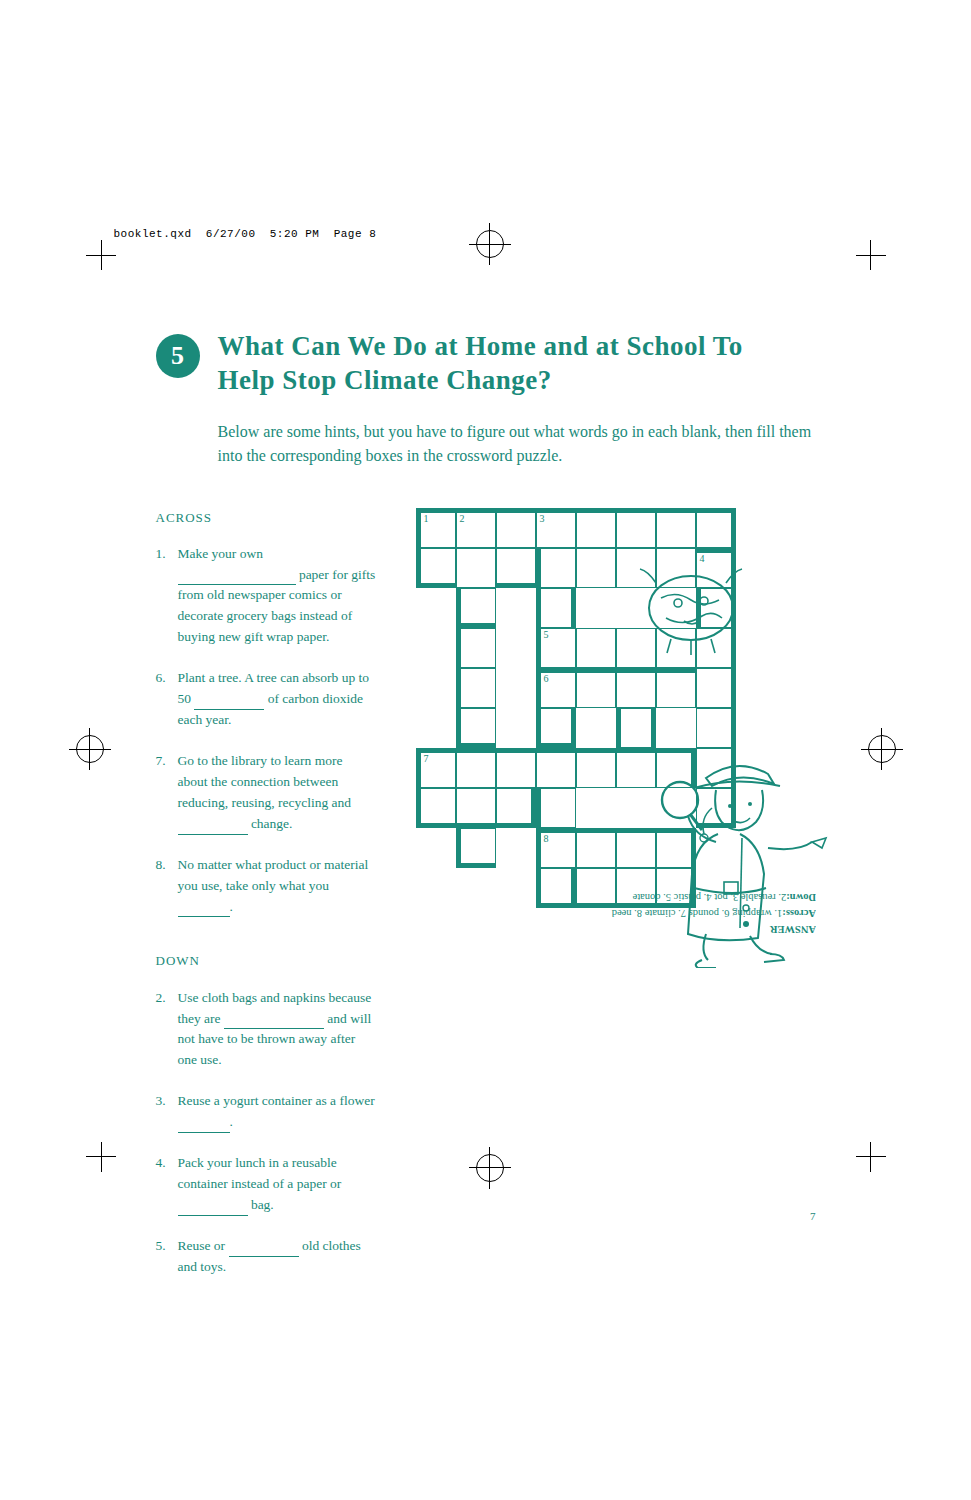booklet.qxd 6/27/00 5:20 PM Page 8
5
What Can We Do at Home and at School To
Help Stop Climate Change?
Below are some hints, but you have to figure out what words go in each blank, then fill them into the corresponding boxes in the crossword puzzle.
ACROSS
1. Make your own paper for gifts from old newspaper comics or decorate grocery bags instead of buying new gift wrap paper.
6. Plant a tree. A tree can absorb up to 50 of carbon dioxide each year.
7. Go to the library to learn more about the connection between reducing, reusing, recycling and change.
8. No matter what product or material you use, take only what you .
DOWN
2. Use cloth bags and napkins because they are and will not have to be thrown away after one use.
3. Reuse a yogurt container as a flower .
4. Pack your lunch in a reusable container instead of a paper or bag.
5. Reuse or old clothes and toys.
1
2
3
4
5
6
7
8
ANSWER
Across: 1. wrapping 6. pounds 7. climate 8. need
Down: 2. reusable 3. pot 4. plastic 5. donate
7